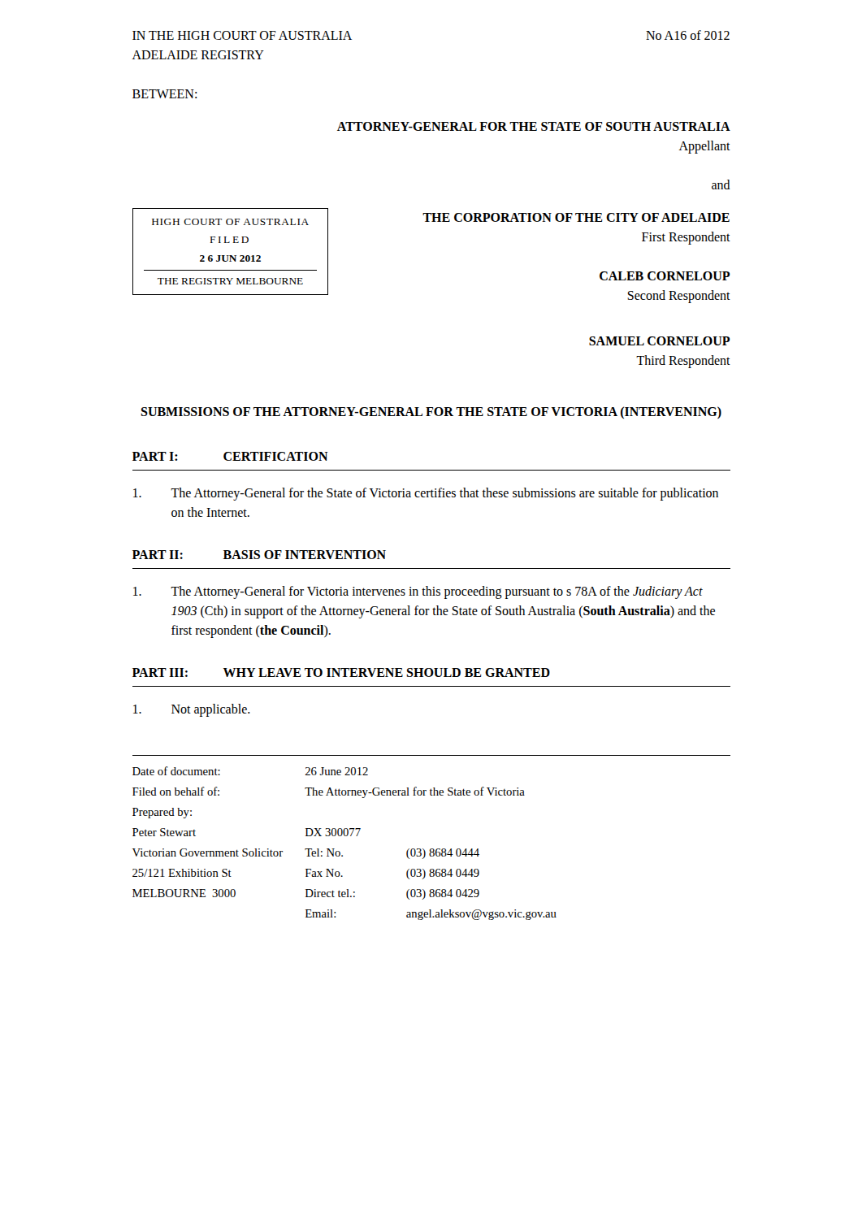No A16 of 2012
IN THE HIGH COURT OF AUSTRALIA ADELAIDE REGISTRY
BETWEEN:
Attorney-General for the State of South Australia Appellant
and
HIGH COURT OF AUSTRALIA FILED 2 6 JUN 2012 THE REGISTRY MELBOURNE
The Corporation of the City of Adelaide First Respondent
Caleb Corneloup Second Respondent
Samuel Corneloup Third Respondent
Submissions of the Attorney-General for the State of Victoria (Intervening)
PART I: CERTIFICATION
The Attorney-General for the State of Victoria certifies that these submissions are suitable for publication on the Internet.
PART II: BASIS OF INTERVENTION
The Attorney-General for Victoria intervenes in this proceeding pursuant to s 78A of the Judiciary Act 1903 (Cth) in support of the Attorney-General for the State of South Australia (South Australia) and the first respondent (the Council).
PART III: WHY LEAVE TO INTERVENE SHOULD BE GRANTED
Not applicable.
| Date of document: | 26 June 2012 |
| Filed on behalf of: | The Attorney-General for the State of Victoria |
| Prepared by: | |
| Peter Stewart | DX 300077 | |
| Victorian Government Solicitor | Tel: No. | (03) 8684 0444 |
| 25/121 Exhibition St | Fax No. | (03) 8684 0449 |
| MELBOURNE 3000 | Direct tel.: | (03) 8684 0429 |
| | Email: | angel.aleksov@vgso.vic.gov.au |